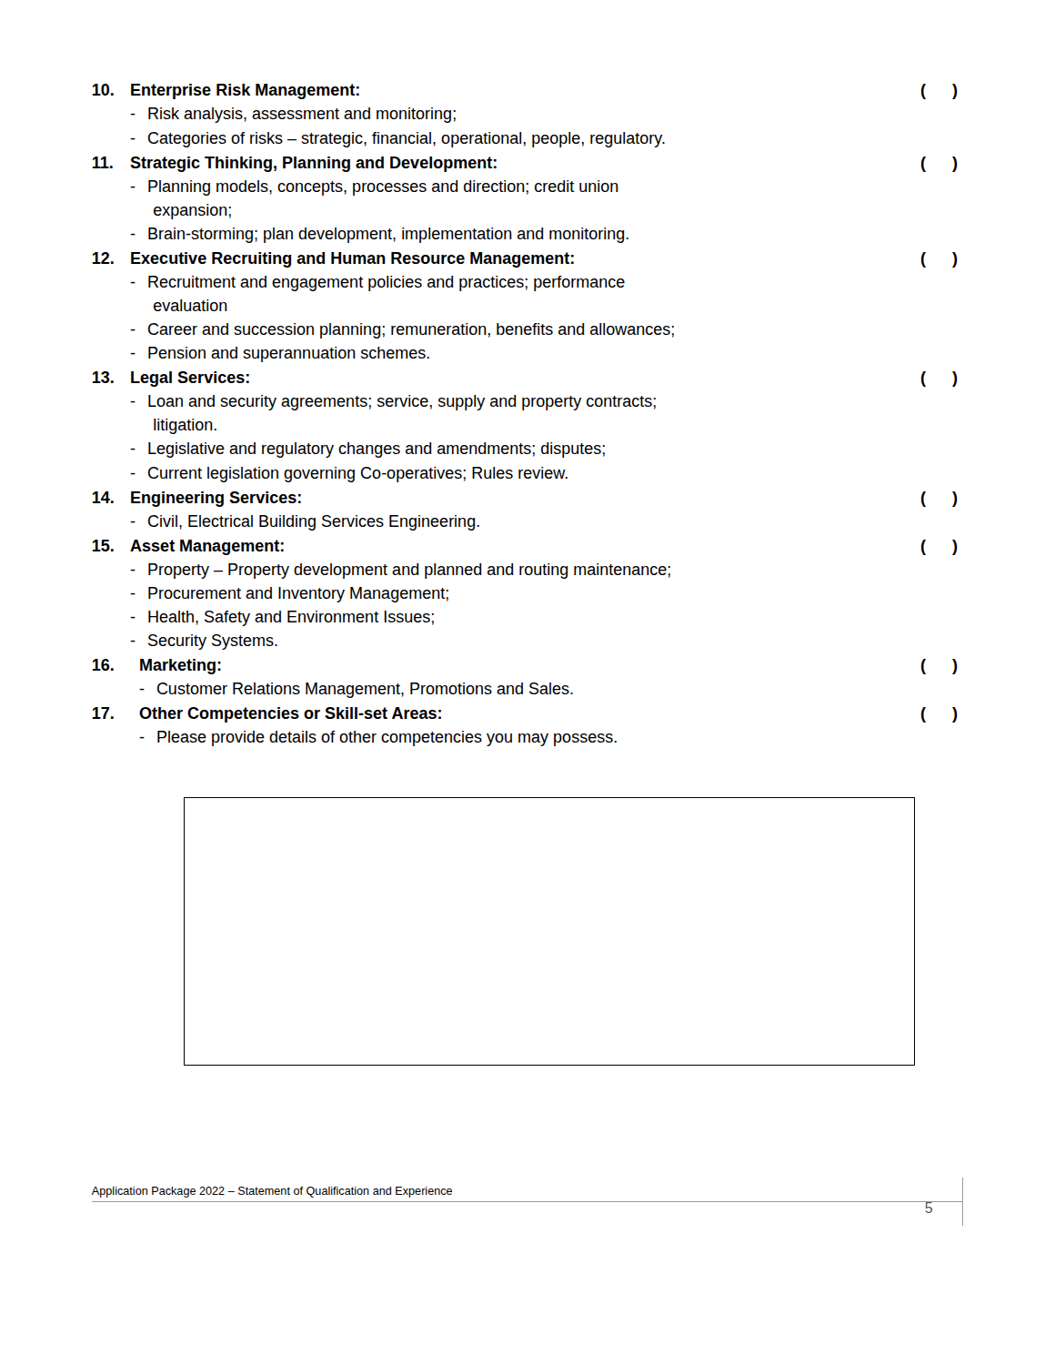10. Enterprise Risk Management: ( )
Risk analysis, assessment and monitoring;
Categories of risks – strategic, financial, operational, people, regulatory.
11. Strategic Thinking, Planning and Development: ( )
Planning models, concepts, processes and direction; credit union
expansion;
Brain-storming; plan development, implementation and monitoring.
12. Executive Recruiting and Human Resource Management: ( )
Recruitment and engagement policies and practices; performance
evaluation
Career and succession planning; remuneration, benefits and allowances;
Pension and superannuation schemes.
13. Legal Services: ( )
Loan and security agreements; service, supply and property contracts;
litigation.
Legislative and regulatory changes and amendments; disputes;
Current legislation governing Co-operatives; Rules review.
14. Engineering Services: ( )
Civil, Electrical Building Services Engineering.
15. Asset Management: ( )
Property – Property development and planned and routing maintenance;
Procurement and Inventory Management;
Health, Safety and Environment Issues;
Security Systems.
16. Marketing: ( )
Customer Relations Management, Promotions and Sales.
17. Other Competencies or Skill-set Areas: ( )
Please provide details of other competencies you may possess.
Application Package 2022 – Statement of Qualification and Experience 5